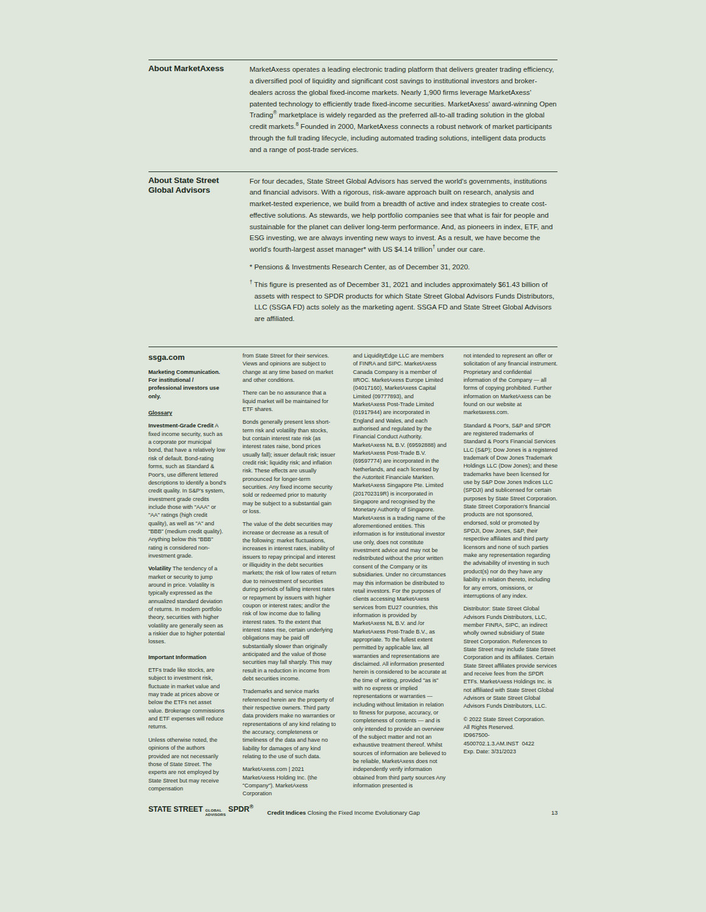About MarketAxess
MarketAxess operates a leading electronic trading platform that delivers greater trading efficiency, a diversified pool of liquidity and significant cost savings to institutional investors and broker-dealers across the global fixed-income markets. Nearly 1,900 firms leverage MarketAxess' patented technology to efficiently trade fixed-income securities. MarketAxess' award-winning Open Trading® marketplace is widely regarded as the preferred all-to-all trading solution in the global credit markets.8 Founded in 2000, MarketAxess connects a robust network of market participants through the full trading lifecycle, including automated trading solutions, intelligent data products and a range of post-trade services.
About State Street
Global Advisors
For four decades, State Street Global Advisors has served the world's governments, institutions and financial advisors. With a rigorous, risk-aware approach built on research, analysis and market-tested experience, we build from a breadth of active and index strategies to create cost-effective solutions. As stewards, we help portfolio companies see that what is fair for people and sustainable for the planet can deliver long-term performance. And, as pioneers in index, ETF, and ESG investing, we are always inventing new ways to invest. As a result, we have become the world's fourth-largest asset manager* with US $4.14 trillion† under our care.
* Pensions & Investments Research Center, as of December 31, 2020.
† This figure is presented as of December 31, 2021 and includes approximately $61.43 billion of assets with respect to SPDR products for which State Street Global Advisors Funds Distributors, LLC (SSGA FD) acts solely as the marketing agent. SSGA FD and State Street Global Advisors are affiliated.
ssga.com
Marketing Communication.
For institutional / professional investors use only.
Glossary
Investment-Grade Credit A fixed income security, such as a corporate por municipal bond, that have a relatively low risk of default. Bond-rating forms, such as Standard & Poor's, use different lettered descriptions to identify a bond's credit quality. In S&P's system, investment grade credits include those with "AAA" or "AA" ratings (high credit quality), as well as "A" and "BBB" (medium credit quality). Anything below this "BBB" rating is considered non-investment grade.
Volatility The tendency of a market or security to jump around in price. Volatility is typically expressed as the annualized standard deviation of returns. In modern portfolio theory, securities with higher volatility are generally seen as a riskier due to higher potential losses.
Important Information
ETFs trade like stocks, are subject to investment risk, fluctuate in market value and may trade at prices above or below the ETFs net asset value. Brokerage commissions and ETF expenses will reduce returns.
Unless otherwise noted, the opinions of the authors provided are not necessarily those of State Street. The experts are not employed by State Street but may receive compensation
from State Street for their services. Views and opinions are subject to change at any time based on market and other conditions.
There can be no assurance that a liquid market will be maintained for ETF shares.
Bonds generally present less short-term risk and volatility than stocks, but contain interest rate risk (as interest rates raise, bond prices usually fall); issuer default risk; issuer credit risk; liquidity risk; and inflation risk. These effects are usually pronounced for longer-term securities. Any fixed income security sold or redeemed prior to maturity may be subject to a substantial gain or loss.
The value of the debt securities may increase or decrease as a result of the following: market fluctuations, increases in interest rates, inability of issuers to repay principal and interest or illiquidity in the debt securities markets; the risk of low rates of return due to reinvestment of securities during periods of falling interest rates or repayment by issuers with higher coupon or interest rates; and/or the risk of low income due to falling interest rates. To the extent that interest rates rise, certain underlying obligations may be paid off substantially slower than originally anticipated and the value of those securities may fall sharply. This may result in a reduction in income from debt securities income.
Trademarks and service marks referenced herein are the property of their respective owners. Third party data providers make no warranties or representations of any kind relating to the accuracy, completeness or timeliness of the data and have no liability for damages of any kind relating to the use of such data.
MarketAxess.com | 2021 MarketAxess Holding Inc. (the "Company"). MarketAxess Corporation
and LiquidityEdge LLC are members of FINRA and SIPC. MarketAxess Canada Company is a member of IIROC. MarketAxess Europe Limited (04017160), MarketAxess Capital Limited (09777893), and MarketAxess Post-Trade Limited (01917944) are incorporated in England and Wales, and each authorised and regulated by the Financial Conduct Authority. MarketAxess NL B.V. (69592888) and MarketAxess Post-Trade B.V. (69597774) are incorporated in the Netherlands, and each licensed by the Autoriteit Financiale Markten. MarketAxess Singapore Pte. Limited (201702319R) is incorporated in Singapore and recognised by the Monetary Authority of Singapore. MarketAxess is a trading name of the aforementioned entities. This information is for institutional investor use only, does not constitute investment advice and may not be redistributed without the prior written consent of the Company or its subsidiaries. Under no circumstances may this information be distributed to retail investors. For the purposes of clients accessing MarketAxess services from EU27 countries, this information is provided by MarketAxess NL B.V. and /or MarketAxess Post-Trade B.V., as appropriate. To the fullest extent permitted by applicable law, all warranties and representations are disclaimed. All information presented herein is considered to be accurate at the time of writing, provided "as is" with no express or implied representations or warranties — including without limitation in relation to fitness for purpose, accuracy, or completeness of contents — and is only intended to provide an overview of the subject matter and not an exhaustive treatment thereof. Whilst sources of information are believed to be reliable, MarketAxess does not independently verify information obtained from third party sources Any information presented is
not intended to represent an offer or solicitation of any financial instrument. Proprietary and confidential information of the Company — all forms of copying prohibited. Further information on MarketAxess can be found on our website at marketaxess.com.
Standard & Poor's, S&P and SPDR are registered trademarks of Standard & Poor's Financial Services LLC (S&P); Dow Jones is a registered trademark of Dow Jones Trademark Holdings LLC (Dow Jones); and these trademarks have been licensed for use by S&P Dow Jones Indices LLC (SPDJI) and sublicensed for certain purposes by State Street Corporation. State Street Corporation's financial products are not sponsored, endorsed, sold or promoted by SPDJI, Dow Jones, S&P, their respective affiliates and third party licensors and none of such parties make any representation regarding the advisability of investing in such product(s) nor do they have any liability in relation thereto, including for any errors, omissions, or interruptions of any index.
Distributor: State Street Global Advisors Funds Distributors, LLC, member FINRA, SIPC, an indirect wholly owned subsidiary of State Street Corporation. References to State Street may include State Street Corporation and its affiliates. Certain State Street affiliates provide services and receive fees from the SPDR ETFs. MarketAxess Holdings Inc. is not affiliated with State Street Global Advisors or State Street Global Advisors Funds Distributors, LLC.
© 2022 State Street Corporation.
All Rights Reserved.
ID967500-4500702.1.3.AM.INST 0422
Exp. Date: 3/31/2023
STATE STREET
GLOBAL ADVISORS
SPDR®
Credit Indices Closing the Fixed Income Evolutionary Gap
13